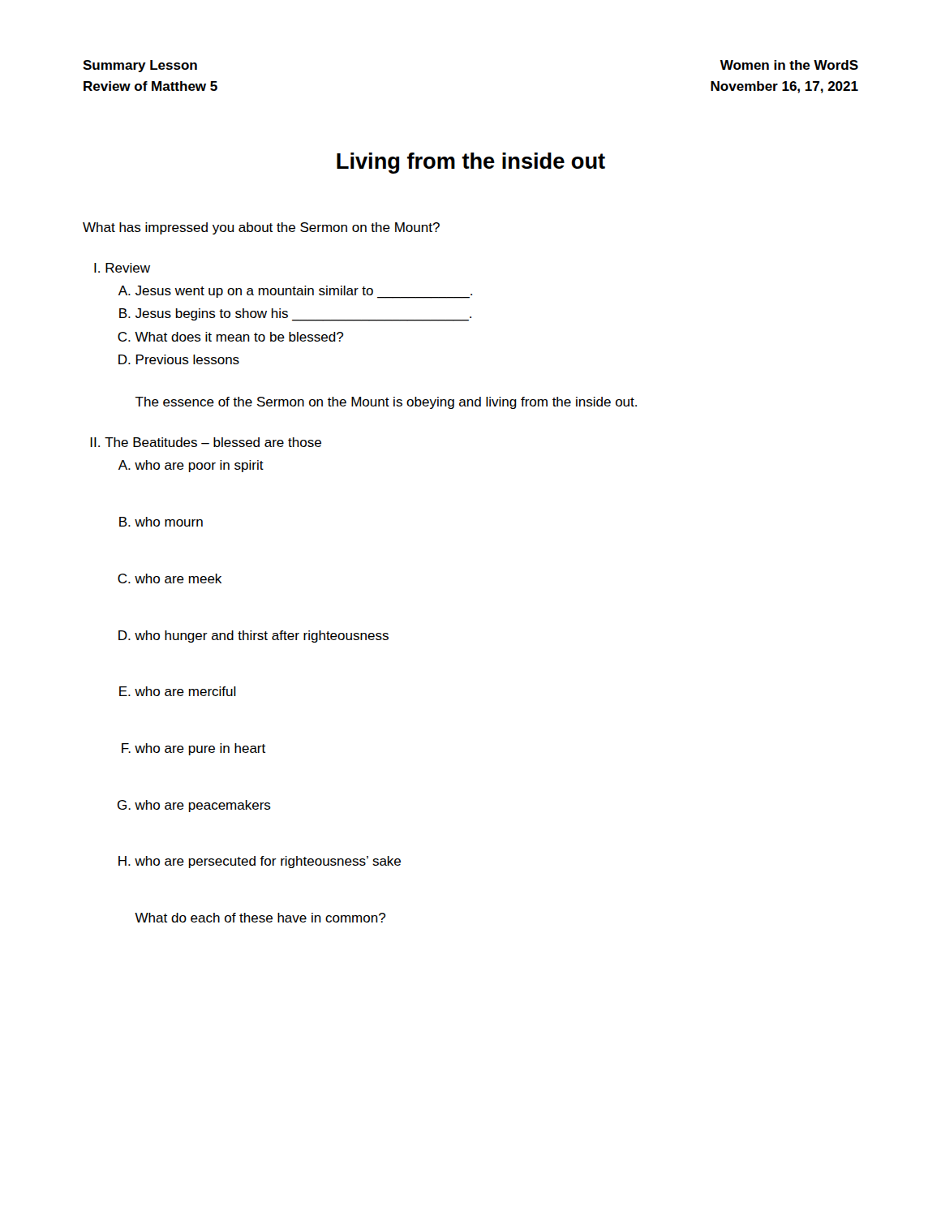Summary Lesson
Review of Matthew 5
Women in the WordS
November 16, 17, 2021
Living from the inside out
What has impressed you about the Sermon on the Mount?
Review
Jesus went up on a mountain similar to
Jesus begins to show his
What does it mean to be blessed?
Previous lessons
The essence of the Sermon on the Mount is obeying and living from the inside out.
The Beatitudes – blessed are those
who are poor in spirit
who mourn
who are meek
who hunger and thirst after righteousness
who are merciful
who are pure in heart
who are peacemakers
who are persecuted for righteousness’ sake
What do each of these have in common?